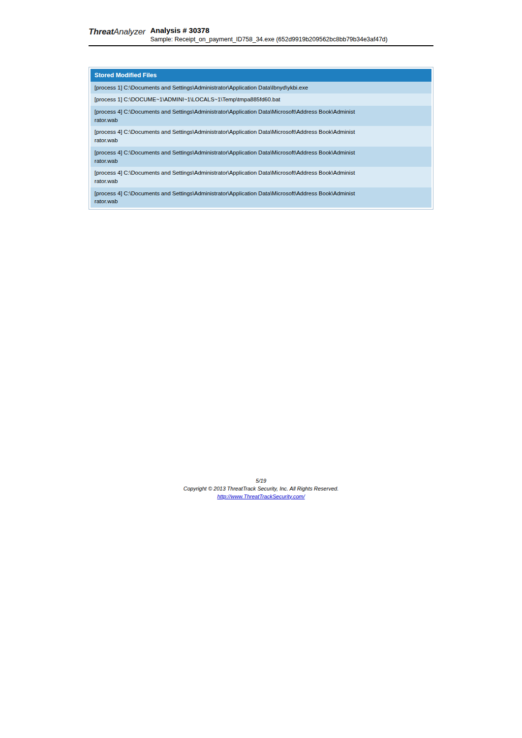Threat Analyzer
Analysis # 30378
Sample: Receipt_on_payment_ID758_34.exe (652d9919b209562bc8bb79b34e3af47d)
| Stored Modified Files |
| --- |
| [process 1] C:\Documents and Settings\Administrator\Application Data\Ibnyd\ykbi.exe |
| [process 1] C:\DOCUME~1\ADMINI~1\LOCALS~1\Temp\tmpa885fd60.bat |
| [process 4] C:\Documents and Settings\Administrator\Application Data\Microsoft\Address Book\Administ rator.wab |
| [process 4] C:\Documents and Settings\Administrator\Application Data\Microsoft\Address Book\Administ rator.wab |
| [process 4] C:\Documents and Settings\Administrator\Application Data\Microsoft\Address Book\Administ rator.wab |
| [process 4] C:\Documents and Settings\Administrator\Application Data\Microsoft\Address Book\Administ rator.wab |
| [process 4] C:\Documents and Settings\Administrator\Application Data\Microsoft\Address Book\Administ rator.wab |
5/19
Copyright © 2013 ThreatTrack Security, Inc. All Rights Reserved.
http://www.ThreatTrackSecurity.com/